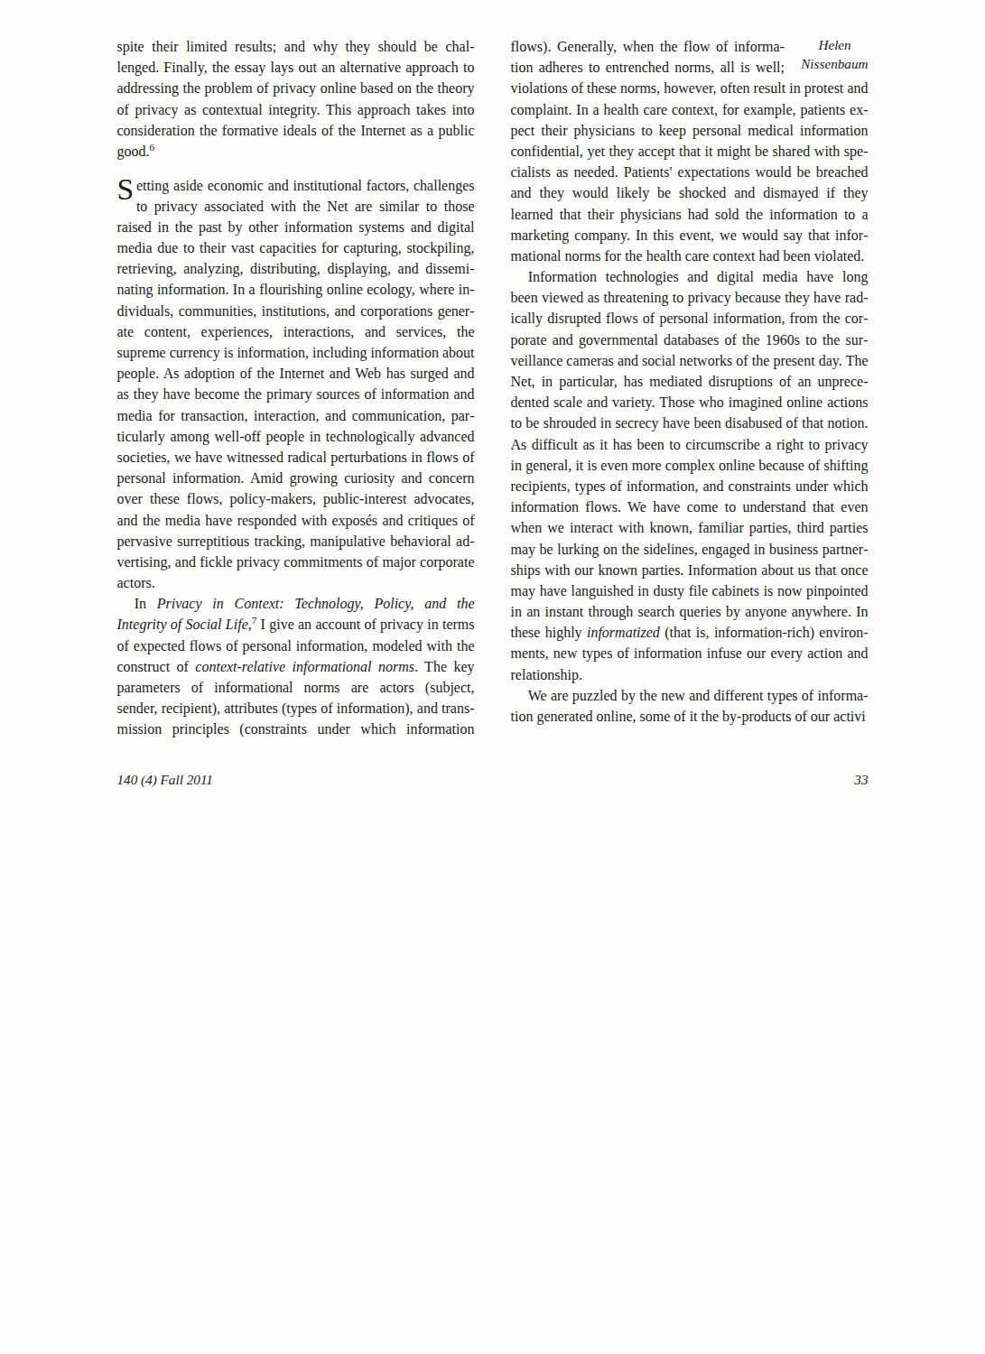spite their limited results; and why they should be challenged. Finally, the essay lays out an alternative approach to addressing the problem of privacy online based on the theory of privacy as contextual integrity. This approach takes into consideration the formative ideals of the Internet as a public good.6
Setting aside economic and institutional factors, challenges to privacy associated with the Net are similar to those raised in the past by other information systems and digital media due to their vast capacities for capturing, stockpiling, retrieving, analyzing, distributing, displaying, and disseminating information. In a flourishing online ecology, where individuals, communities, institutions, and corporations generate content, experiences, interactions, and services, the supreme currency is information, including information about people. As adoption of the Internet and Web has surged and as they have become the primary sources of information and media for transaction, interaction, and communication, particularly among well-off people in technologically advanced societies, we have witnessed radical perturbations in flows of personal information. Amid growing curiosity and concern over these flows, policy-makers, public-interest advocates, and the media have responded with exposés and critiques of pervasive surreptitious tracking, manipulative behavioral advertising, and fickle privacy commitments of major corporate actors.
In Privacy in Context: Technology, Policy, and the Integrity of Social Life,7 I give an account of privacy in terms of expected flows of personal information, modeled with the construct of context-relative informational norms. The key parameters of informational norms are actors (subject, sender, recipient), attributes (types of information), and transmission principles (constraints under which information flows). GenerHelen
Nissenbaumally, when the flow of information adheres to entrenched norms, all is well; violations of these norms, however, often result in protest and complaint. In a health care context, for example, patients expect their physicians to keep personal medical information confidential, yet they accept that it might be shared with specialists as needed. Patients' expectations would be breached and they would likely be shocked and dismayed if they learned that their physicians had sold the information to a marketing company. In this event, we would say that informational norms for the health care context had been violated.
Information technologies and digital media have long been viewed as threatening to privacy because they have radically disrupted flows of personal information, from the corporate and governmental databases of the 1960s to the surveillance cameras and social networks of the present day. The Net, in particular, has mediated disruptions of an unprecedented scale and variety. Those who imagined online actions to be shrouded in secrecy have been disabused of that notion. As difficult as it has been to circumscribe a right to privacy in general, it is even more complex online because of shifting recipients, types of information, and constraints under which information flows. We have come to understand that even when we interact with known, familiar parties, third parties may be lurking on the sidelines, engaged in business partnerships with our known parties. Information about us that once may have languished in dusty file cabinets is now pinpointed in an instant through search queries by anyone anywhere. In these highly informatized (that is, information-rich) environments, new types of information infuse our every action and relationship.
We are puzzled by the new and different types of information generated online, some of it the by-products of our activi
140 (4) Fall 2011 33